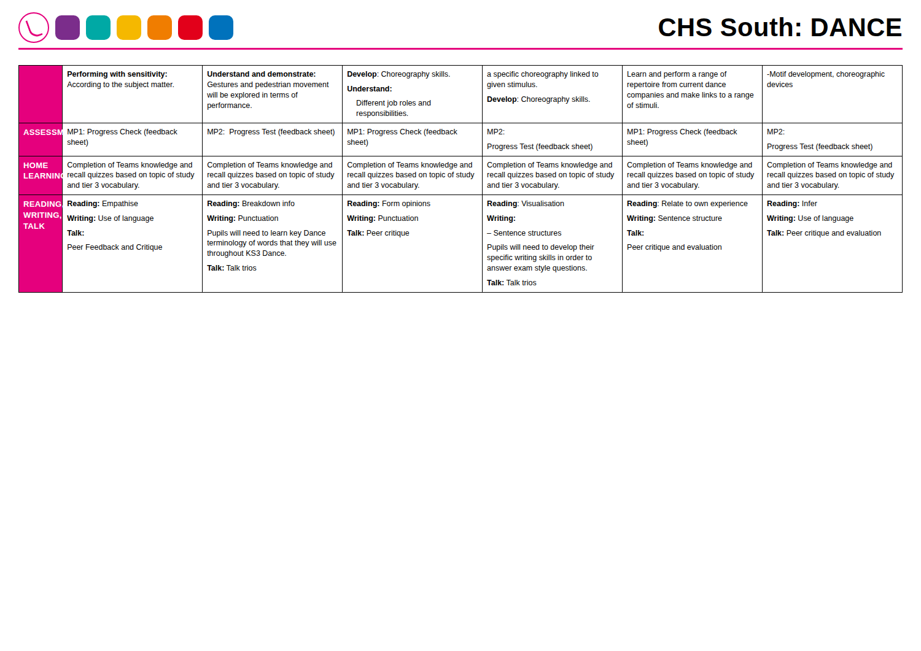CHS South: DANCE
| | Performing with sensitivity: According to the subject matter. | Understand and demonstrate: Gestures and pedestrian movement will be explored in terms of performance. | Develop : Choreography skills. Understand: Different job roles and responsibilities. | a specific choreography linked to given stimulus. Develop : Choreography skills. | Learn and perform a range of repertoire from current dance companies and make links to a range of stimuli. | -Motif development, choreographic devices |
| ASSESSMENTS | MP1: Progress Check (feedback sheet) | MP2: Progress Test (feedback sheet) | MP1: Progress Check (feedback sheet) | MP2: Progress Test (feedback sheet) | MP1: Progress Check (feedback sheet) | MP2: Progress Test (feedback sheet) |
| HOME LEARNING | Completion of Teams knowledge and recall quizzes based on topic of study and tier 3 vocabulary. | Completion of Teams knowledge and recall quizzes based on topic of study and tier 3 vocabulary. | Completion of Teams knowledge and recall quizzes based on topic of study and tier 3 vocabulary. | Completion of Teams knowledge and recall quizzes based on topic of study and tier 3 vocabulary. | Completion of Teams knowledge and recall quizzes based on topic of study and tier 3 vocabulary. | Completion of Teams knowledge and recall quizzes based on topic of study and tier 3 vocabulary. |
| READING, WRITING, TALK | Reading: Empathise Writing: Use of language Talk: Peer Feedback and Critique | Reading: Breakdown info Writing: Punctuation Pupils will need to learn key Dance terminology of words that they will use throughout KS3 Dance. Talk: Talk trios | Reading: Form opinions Writing: Punctuation Talk: Peer critique | Reading : Visualisation Writing: – Sentence structures Pupils will need to develop their specific writing skills in order to answer exam style questions. Talk: Talk trios | Reading : Relate to own experience Writing: Sentence structure Talk: Peer critique and evaluation | Reading: Infer Writing: Use of language Talk: Peer critique and evaluation |